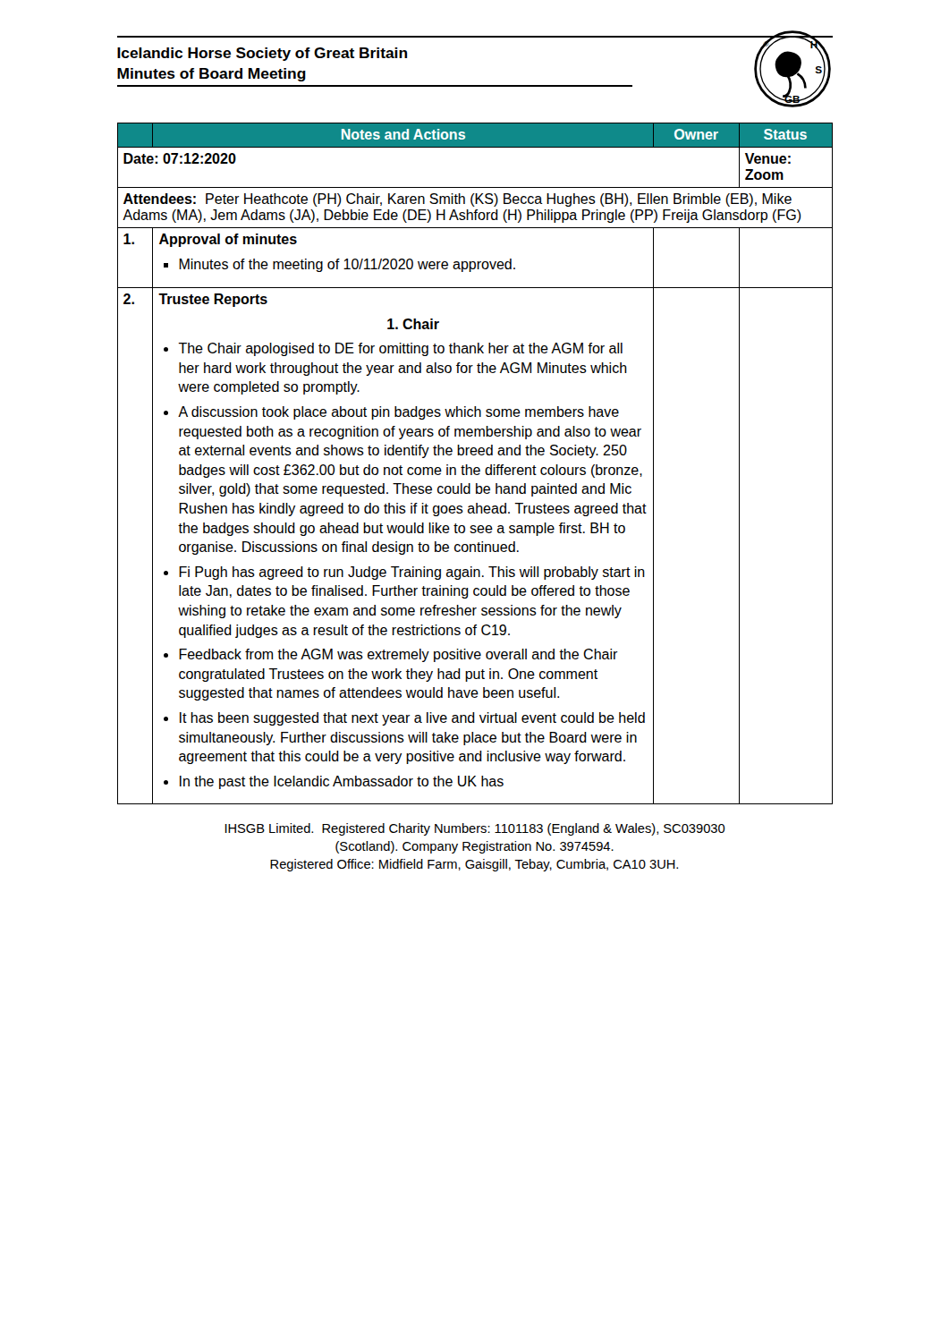Icelandic Horse Society of Great Britain
Minutes of Board Meeting
® H S GB
| Date: 07:12:2020 | Venue: Zoom |
| Attendees: Peter Heathcote (PH) Chair, Karen Smith (KS) Becca Hughes (BH), Ellen Brimble (EB), Mike Adams (MA), Jem Adams (JA), Debbie Ede (DE) H Ashford (H) Philippa Pringle (PP) Freija Glansdorp (FG) |
| | Notes and Actions | Owner | Status |
| 1. | Approval of minutes Minutes of the meeting of 10/11/2020 were approved. | | |
| 2. | Trustee Reports Chair The Chair apologised to DE for omitting to thank her at the AGM for all her hard work throughout the year and also for the AGM Minutes which were completed so promptly. A discussion took place about pin badges which some members have requested both as a recognition of years of membership and also to wear at external events and shows to identify the breed and the Society. 250 badges will cost £362.00 but do not come in the different colours (bronze, silver, gold) that some requested. These could be hand painted and Mic Rushen has kindly agreed to do this if it goes ahead. Trustees agreed that the badges should go ahead but would like to see a sample first. BH to organise. Discussions on final design to be continued. Fi Pugh has agreed to run Judge Training again. This will probably start in late Jan, dates to be finalised. Further training could be offered to those wishing to retake the exam and some refresher sessions for the newly qualified judges as a result of the restrictions of C19. Feedback from the AGM was extremely positive overall and the Chair congratulated Trustees on the work they had put in. One comment suggested that names of attendees would have been useful. It has been suggested that next year a live and virtual event could be held simultaneously. Further discussions will take place but the Board were in agreement that this could be a very positive and inclusive way forward. In the past the Icelandic Ambassador to the UK has | | |
IHSGB Limited. Registered Charity Numbers: 1101183 (England & Wales), SC039030
(Scotland). Company Registration No. 3974594.
Registered Office: Midfield Farm, Gaisgill, Tebay, Cumbria, CA10 3UH.